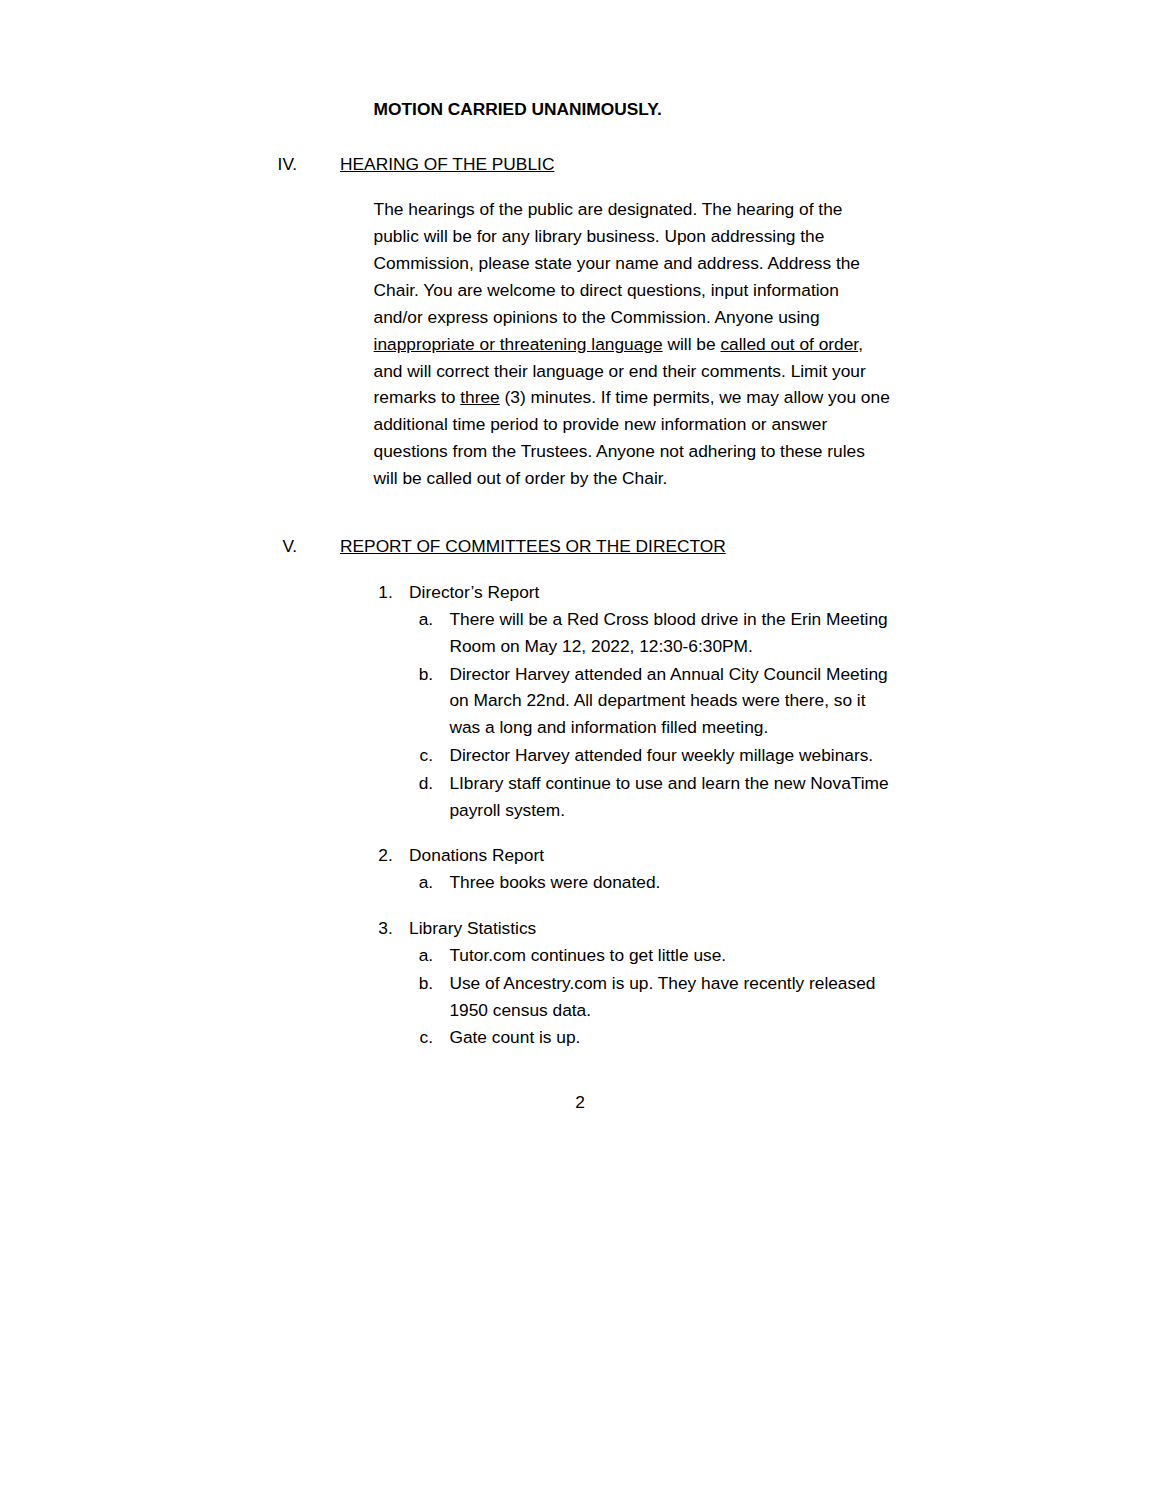MOTION CARRIED UNANIMOUSLY.
IV. HEARING OF THE PUBLIC
The hearings of the public are designated. The hearing of the public will be for any library business. Upon addressing the Commission, please state your name and address. Address the Chair. You are welcome to direct questions, input information and/or express opinions to the Commission. Anyone using inappropriate or threatening language will be called out of order, and will correct their language or end their comments. Limit your remarks to three (3) minutes. If time permits, we may allow you one additional time period to provide new information or answer questions from the Trustees. Anyone not adhering to these rules will be called out of order by the Chair.
V. REPORT OF COMMITTEES OR THE DIRECTOR
Director’s Report
There will be a Red Cross blood drive in the Erin Meeting Room on May 12, 2022, 12:30-6:30PM.
Director Harvey attended an Annual City Council Meeting on March 22nd. All department heads were there, so it was a long and information filled meeting.
Director Harvey attended four weekly millage webinars.
LIbrary staff continue to use and learn the new NovaTime payroll system.
Donations Report
Three books were donated.
Library Statistics
Tutor.com continues to get little use.
Use of Ancestry.com is up. They have recently released 1950 census data.
Gate count is up.
2